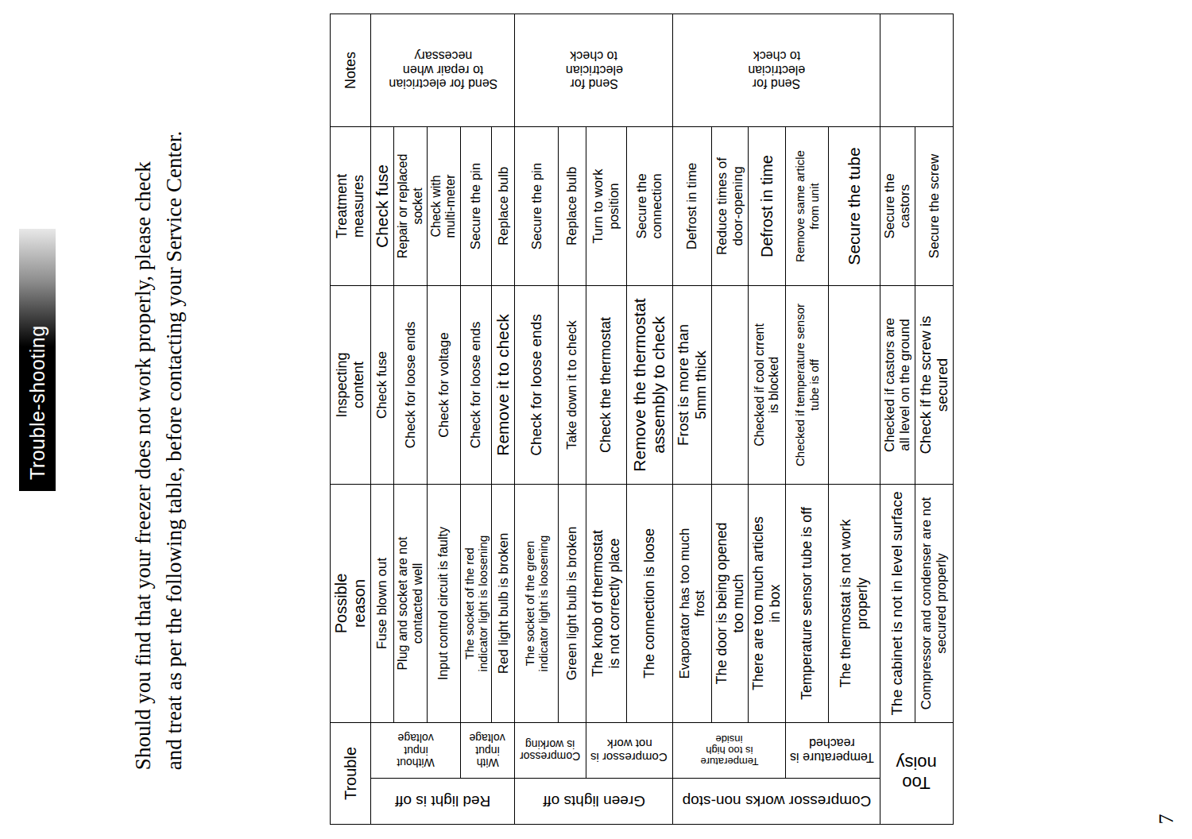Trouble-shooting
Should you find that your freezer does not work properly, please check
and treat as per the following table, before contacting your Service Center.
| Trouble | Possible reason | Inspecting content | Treatment measures | Notes |
| Red light is off | Without input voltage | Fuse blown out | Check fuse | Check fuse | Send for electrician to repair when necessary |
| Plug and socket are not contacted well | Check for loose ends | Repair or replaced socket |
| Input control circuit is faulty | Check for voltage | Check with multi-meter |
| With input voltage | The socket of the red indicator light is loosening | Check for loose ends | Secure the pin |
| Red light bulb is broken | Remove it to check | Replace bulb |
| Green lights off | Compressor is working | The socket of the green indicator light is loosening | Check for loose ends | Secure the pin | Send for electrician to check |
| Green light bulb is broken | Take down it to check | Replace bulb |
| Compressor is not work | The knob of thermostat is not correctly place | Check the thermostat | Turn to work position |
| The connection is loose | Remove the thermostat assembly to check | Secure the connection |
| Compressor works non-stop | Temperature is too high inside | Evaporator has too much frost | Frost is more than 5mm thick | Defrost in time | Send for electrician to check |
| The door is being opened too much | | Reduce times of door-opening |
| There are too much articles in box | Checked if cool crrent is blocked | Defrost in time |
| Temperature is reached | Temperature sensor tube is off | Checked if temperature sensor tube is off | Remove same article from unit |
| The thermostat is not work properly | | Secure the tube |
| Too noisy | The cabinet is not in level surface | Checked if castors are all level on the ground | Secure the castors | |
| Compressor and condenser are not secured properly | Check if the screw is secured | Secure the screw |
7